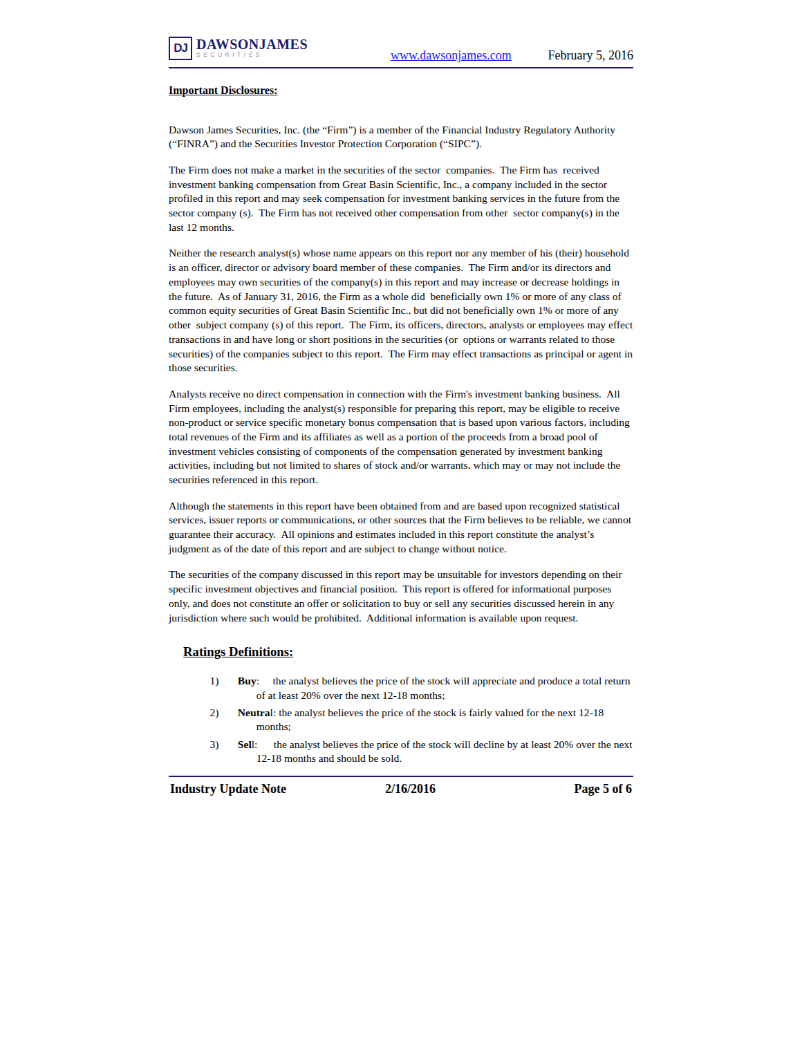DJ
DAWSONJAMES
SECURITIES
www.dawsonjames.com February 5, 2016
Important Disclosures:
Dawson James Securities, Inc. (the “Firm”) is a member of the Financial Industry Regulatory Authority (“FINRA”) and the Securities Investor Protection Corporation (“SIPC”).
The Firm does not make a market in the securities of the sector companies. The Firm has received investment banking compensation from Great Basin Scientific, Inc., a company included in the sector profiled in this report and may seek compensation for investment banking services in the future from the sector company (s). The Firm has not received other compensation from other sector company(s) in the last 12 months.
Neither the research analyst(s) whose name appears on this report nor any member of his (their) household is an officer, director or advisory board member of these companies. The Firm and/or its directors and employees may own securities of the company(s) in this report and may increase or decrease holdings in the future. As of January 31, 2016, the Firm as a whole did beneficially own 1% or more of any class of common equity securities of Great Basin Scientific Inc., but did not beneficially own 1% or more of any other subject company (s) of this report. The Firm, its officers, directors, analysts or employees may effect transactions in and have long or short positions in the securities (or options or warrants related to those securities) of the companies subject to this report. The Firm may effect transactions as principal or agent in those securities.
Analysts receive no direct compensation in connection with the Firm's investment banking business. All Firm employees, including the analyst(s) responsible for preparing this report, may be eligible to receive non-product or service specific monetary bonus compensation that is based upon various factors, including total revenues of the Firm and its affiliates as well as a portion of the proceeds from a broad pool of investment vehicles consisting of components of the compensation generated by investment banking activities, including but not limited to shares of stock and/or warrants, which may or may not include the securities referenced in this report.
Although the statements in this report have been obtained from and are based upon recognized statistical services, issuer reports or communications, or other sources that the Firm believes to be reliable, we cannot guarantee their accuracy. All opinions and estimates included in this report constitute the analyst’s judgment as of the date of this report and are subject to change without notice.
The securities of the company discussed in this report may be unsuitable for investors depending on their specific investment objectives and financial position. This report is offered for informational purposes only, and does not constitute an offer or solicitation to buy or sell any securities discussed herein in any jurisdiction where such would be prohibited. Additional information is available upon request.
Ratings Definitions:
Buy: the analyst believes the price of the stock will appreciate and produce a total return of at least 20% over the next 12-18 months;
Neutral: the analyst believes the price of the stock is fairly valued for the next 12-18 months;
Sell: the analyst believes the price of the stock will decline by at least 20% over the next 12-18 months and should be sold.
Industry Update Note 2/16/2016 Page 5 of 6